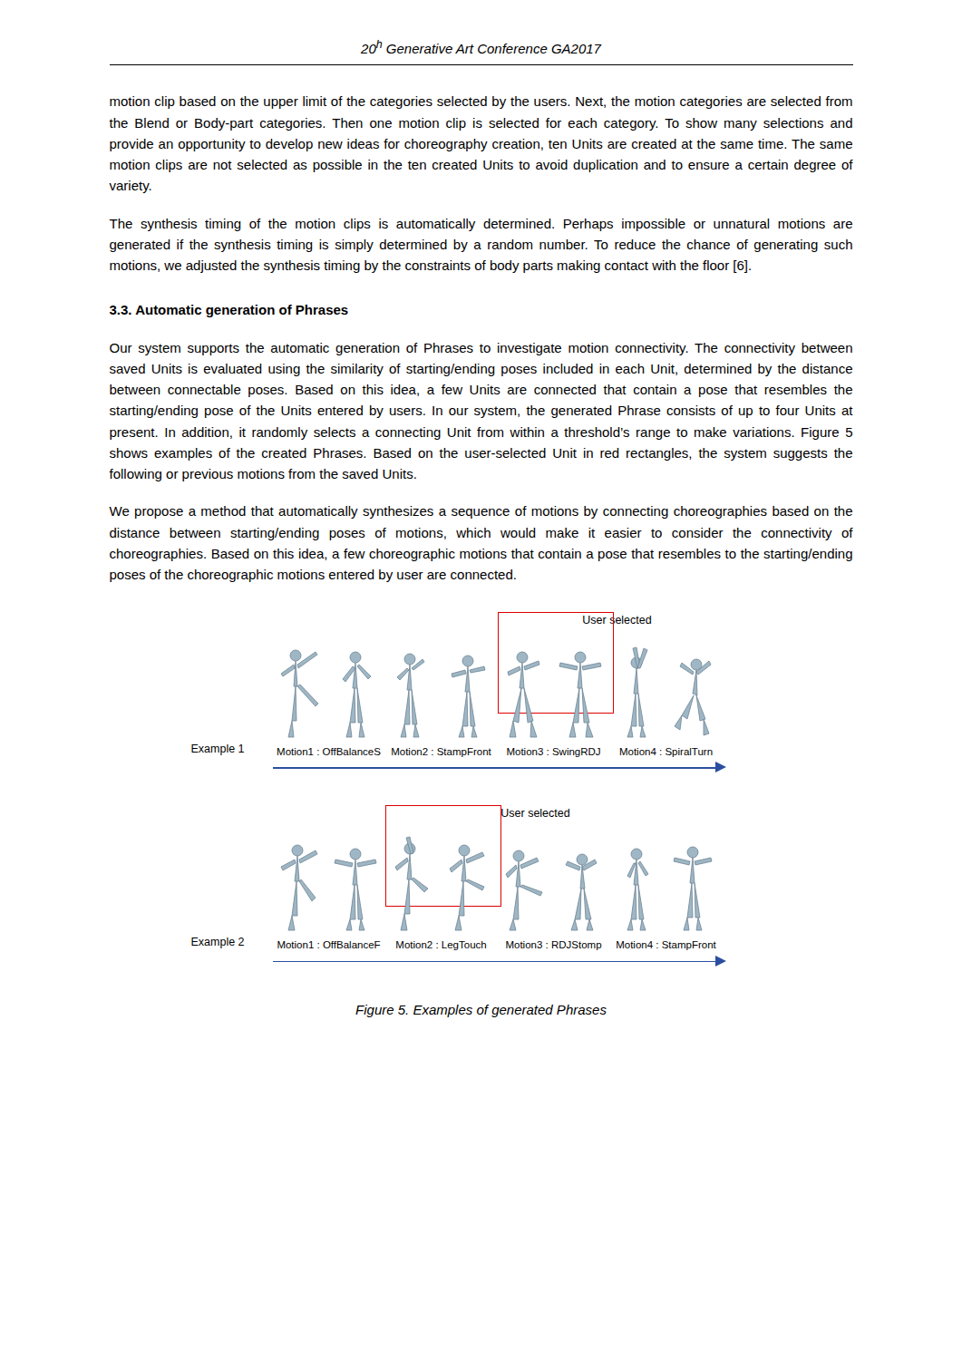20h Generative Art Conference GA2017
motion clip based on the upper limit of the categories selected by the users. Next, the motion categories are selected from the Blend or Body-part categories. Then one motion clip is selected for each category. To show many selections and provide an opportunity to develop new ideas for choreography creation, ten Units are created at the same time. The same motion clips are not selected as possible in the ten created Units to avoid duplication and to ensure a certain degree of variety.
The synthesis timing of the motion clips is automatically determined. Perhaps impossible or unnatural motions are generated if the synthesis timing is simply determined by a random number. To reduce the chance of generating such motions, we adjusted the synthesis timing by the constraints of body parts making contact with the floor [6].
3.3. Automatic generation of Phrases
Our system supports the automatic generation of Phrases to investigate motion connectivity. The connectivity between saved Units is evaluated using the similarity of starting/ending poses included in each Unit, determined by the distance between connectable poses. Based on this idea, a few Units are connected that contain a pose that resembles the starting/ending pose of the Units entered by users. In our system, the generated Phrase consists of up to four Units at present. In addition, it randomly selects a connecting Unit from within a threshold’s range to make variations. Figure 5 shows examples of the created Phrases. Based on the user-selected Unit in red rectangles, the system suggests the following or previous motions from the saved Units.
We propose a method that automatically synthesizes a sequence of motions by connecting choreographies based on the distance between starting/ending poses of motions, which would make it easier to consider the connectivity of choreographies. Based on this idea, a few choreographic motions that contain a pose that resembles to the starting/ending poses of the choreographic motions entered by user are connected.
User selected
Motion1 : OffBalanceS
Motion2 : StampFront
Motion3 : SwingRDJ
Motion4 : SpiralTurn
Example 1
User selected
Motion1 : OffBalanceF
Motion2 : LegTouch
Motion3 : RDJStomp
Motion4 : StampFront
Example 2
Figure 5. Examples of generated Phrases